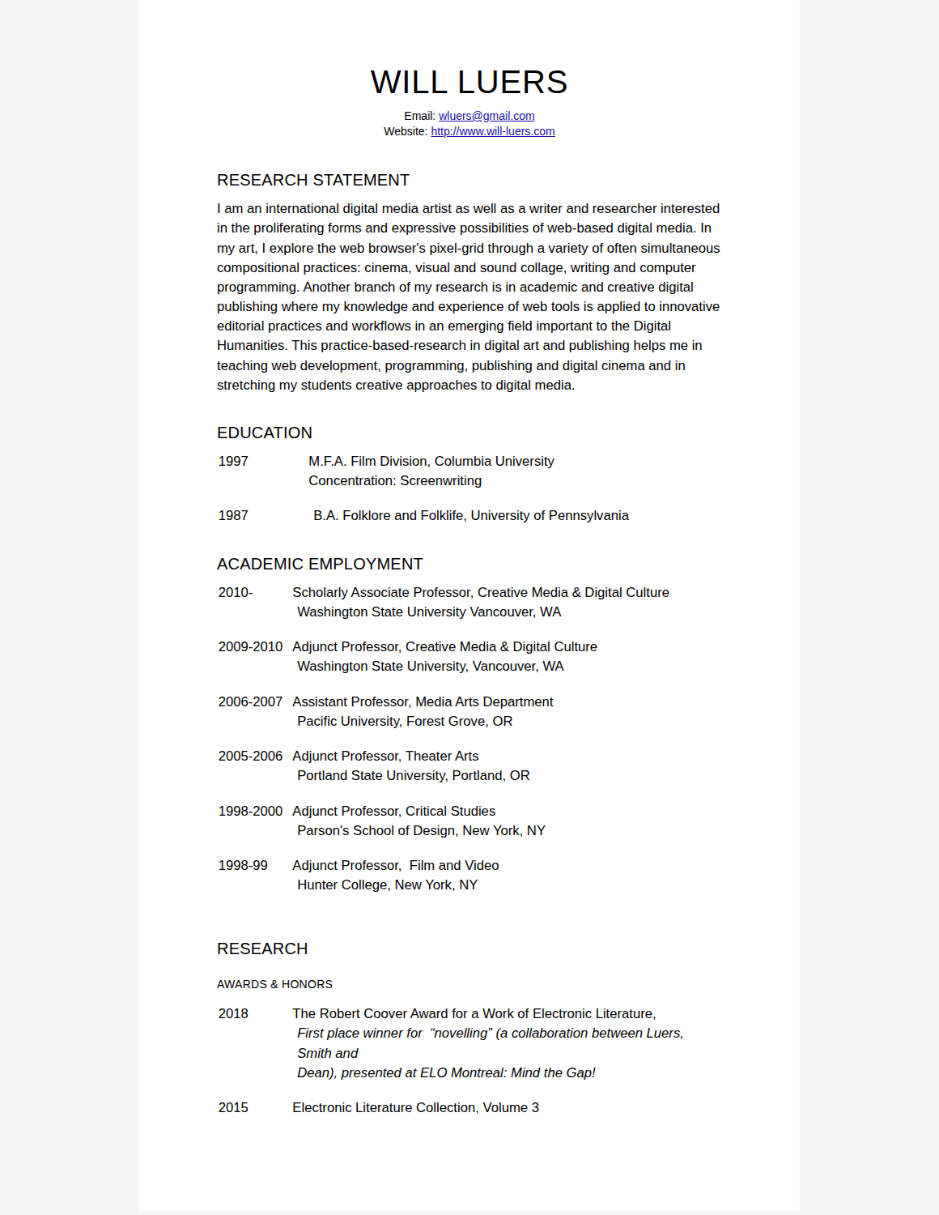WILL LUERS
Email: wluers@gmail.com
Website: http://www.will-luers.com
RESEARCH STATEMENT
I am an international digital media artist as well as a writer and researcher interested in the proliferating forms and expressive possibilities of web-based digital media. In my art, I explore the web browser's pixel-grid through a variety of often simultaneous compositional practices: cinema, visual and sound collage, writing and computer programming. Another branch of my research is in academic and creative digital publishing where my knowledge and experience of web tools is applied to innovative editorial practices and workflows in an emerging field important to the Digital Humanities. This practice-based-research in digital art and publishing helps me in teaching web development, programming, publishing and digital cinema and in stretching my students creative approaches to digital media.
EDUCATION
1997
M.F.A. Film Division, Columbia University Concentration: Screenwriting
1987
B.A. Folklore and Folklife, University of Pennsylvania
ACADEMIC EMPLOYMENT
2010-
Scholarly Associate Professor, Creative Media & Digital Culture Washington State University Vancouver, WA
2009-2010
Adjunct Professor, Creative Media & Digital Culture Washington State University, Vancouver, WA
2006-2007
Assistant Professor, Media Arts Department Pacific University, Forest Grove, OR
2005-2006
Adjunct Professor, Theater Arts Portland State University, Portland, OR
1998-2000
Adjunct Professor, Critical Studies Parson's School of Design, New York, NY
1998-99
Adjunct Professor, Film and Video Hunter College, New York, NY
RESEARCH
AWARDS & HONORS
2018
The Robert Coover Award for a Work of Electronic Literature, First place winner for “novelling” (a collaboration between Luers, Smith and Dean), presented at ELO Montreal: Mind the Gap!
2015
Electronic Literature Collection, Volume 3